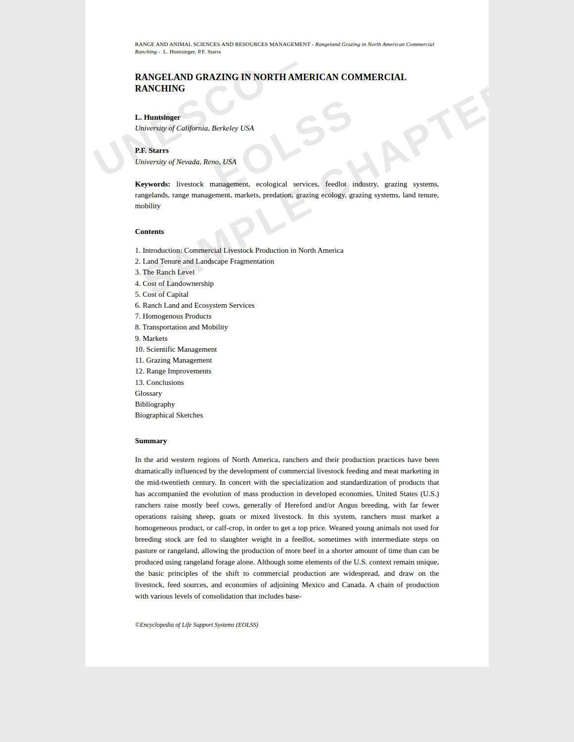UNESCO – EOLSS SAMPLE CHAPTERS
Range and Animal Sciences and Resources Management - Rangeland Grazing in North American Commercial Ranching - L. Huntsinger, P.F. Starrs
RANGELAND GRAZING IN NORTH AMERICAN COMMERCIAL RANCHING
L. Huntsinger
University of California, Berkeley USA
P.F. Starrs
University of Nevada, Reno, USA
Keywords: livestock management, ecological services, feedlot industry, grazing systems, rangelands, range management, markets, predation, grazing ecology, grazing systems, land tenure, mobility
Contents
1. Introduction: Commercial Livestock Production in North America
2. Land Tenure and Landscape Fragmentation
3. The Ranch Level
4. Cost of Landownership
5. Cost of Capital
6. Ranch Land and Ecosystem Services
7. Homogenous Products
8. Transportation and Mobility
9. Markets
10. Scientific Management
11. Grazing Management
12. Range Improvements
13. Conclusions
Glossary
Bibliography
Biographical Sketches
Summary
In the arid western regions of North America, ranchers and their production practices have been dramatically influenced by the development of commercial livestock feeding and meat marketing in the mid-twentieth century. In concert with the specialization and standardization of products that has accompanied the evolution of mass production in developed economies, United States (U.S.) ranchers raise mostly beef cows, generally of Hereford and/or Angus breeding, with far fewer operations raising sheep, goats or mixed livestock. In this system, ranchers must market a homogeneous product, or calf-crop, in order to get a top price. Weaned young animals not used for breeding stock are fed to slaughter weight in a feedlot, sometimes with intermediate steps on pasture or rangeland, allowing the production of more beef in a shorter amount of time than can be produced using rangeland forage alone. Although some elements of the U.S. context remain unique, the basic principles of the shift to commercial production are widespread, and draw on the livestock, feed sources, and economies of adjoining Mexico and Canada. A chain of production with various levels of consolidation that includes base-
©Encyclopedia of Life Support Systems (EOLSS)